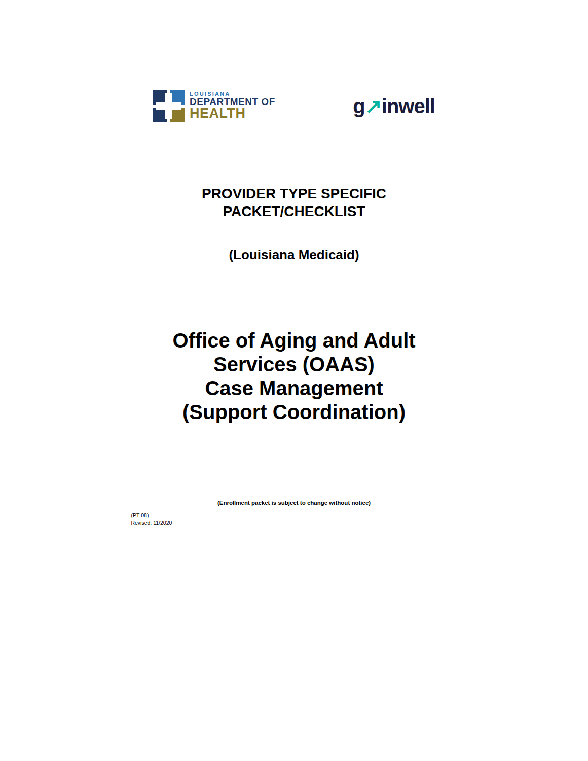LOUISIANA
DEPARTMENT OF
HEALTH
g↗inwell
PROVIDER TYPE SPECIFIC
PACKET/CHECKLIST
(Louisiana Medicaid)
Office of Aging and Adult
Services (OAAS)
Case Management
(Support Coordination)
(Enrollment packet is subject to change without notice)
(PT-08)
Revised: 11/2020